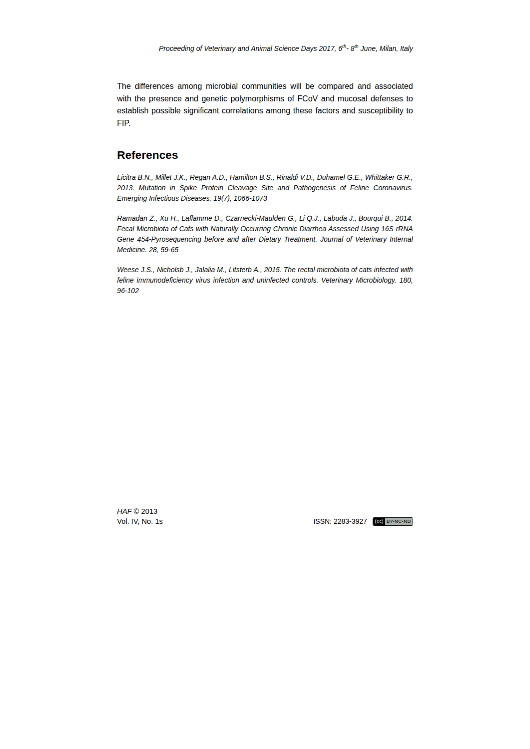Proceeding of Veterinary and Animal Science Days 2017, 6th- 8th June, Milan, Italy
The differences among microbial communities will be compared and associated with the presence and genetic polymorphisms of FCoV and mucosal defenses to establish possible significant correlations among these factors and susceptibility to FIP.
References
Licitra B.N., Millet J.K., Regan A.D., Hamilton B.S., Rinaldi V.D., Duhamel G.E., Whittaker G.R., 2013. Mutation in Spike Protein Cleavage Site and Pathogenesis of Feline Coronavirus. Emerging Infectious Diseases. 19(7), 1066-1073
Ramadan Z., Xu H., Laflamme D., Czarnecki-Maulden G., Li Q.J., Labuda J., Bourqui B., 2014. Fecal Microbiota of Cats with Naturally Occurring Chronic Diarrhea Assessed Using 16S rRNA Gene 454-Pyrosequencing before and after Dietary Treatment. Journal of Veterinary Internal Medicine. 28, 59-65
Weese J.S., Nicholsb J., Jalalia M., Litsterb A., 2015. The rectal microbiota of cats infected with feline immunodeficiency virus infection and uninfected controls. Veterinary Microbiology. 180, 96-102
HAF © 2013
Vol. IV, No. 1s
ISSN: 2283-3927 (cc) BY-NC-ND